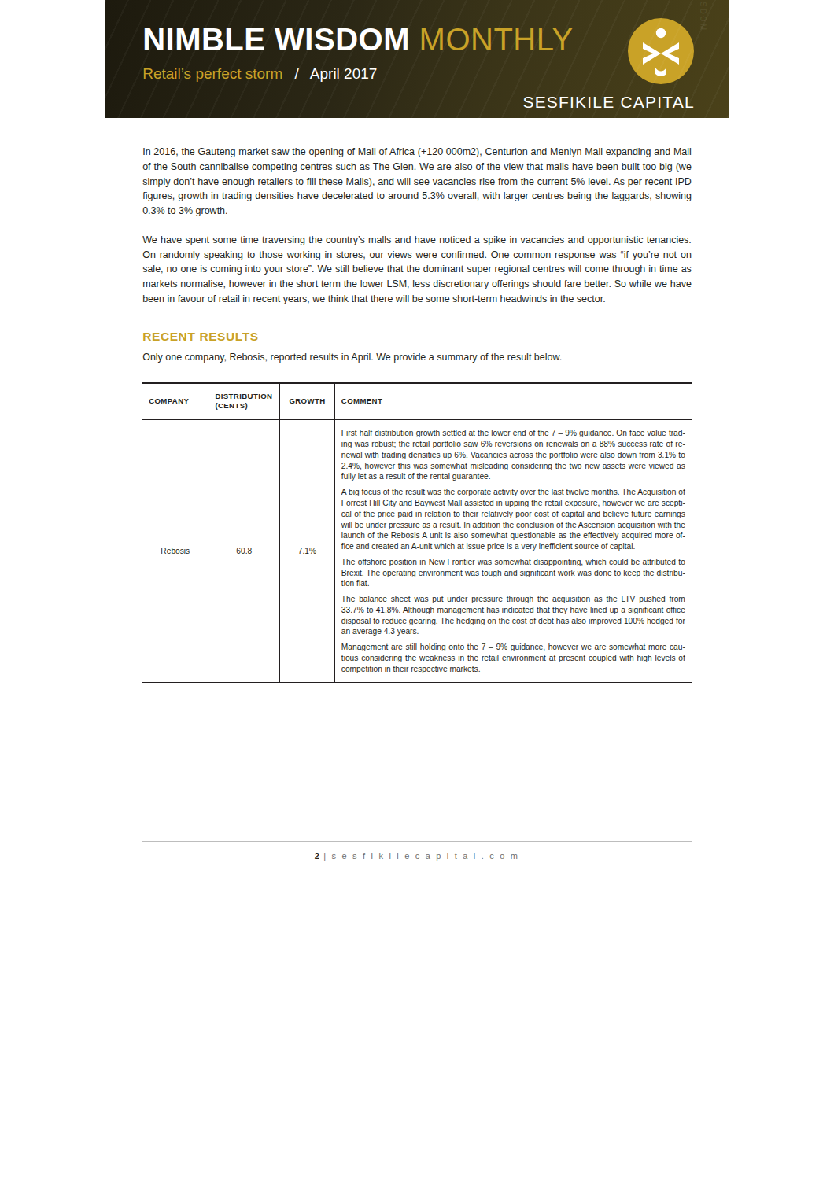SESFIKILE
NIMBLE WISDOM
Nimble Wisdom Monthly
Retail’s perfect storm /April 2017
SESFIKILE CAPITAL
Listed Property Investments
In 2016, the Gauteng market saw the opening of Mall of Africa (+120 000m2), Centurion and Menlyn Mall expanding and Mall of the South cannibalise competing centres such as The Glen. We are also of the view that malls have been built too big (we simply don’t have enough retailers to fill these Malls), and will see vacancies rise from the current 5% level. As per recent IPD figures, growth in trading densities have decelerated to around 5.3% overall, with larger centres being the laggards, showing 0.3% to 3% growth.
We have spent some time traversing the country’s malls and have noticed a spike in vacancies and opportunistic tenancies. On randomly speaking to those working in stores, our views were confirmed. One common response was “if you’re not on sale, no one is coming into your store”. We still believe that the dominant super regional centres will come through in time as markets normalise, however in the short term the lower LSM, less discretionary offerings should fare better. So while we have been in favour of retail in recent years, we think that there will be some short-term headwinds in the sector.
Recent Results
Only one company, Rebosis, reported results in April. We provide a summary of the result below.
| Company | Distribution (cents) | Growth | Comment |
| --- | --- | --- | --- |
| Rebosis | 60.8 | 7.1% | First half distribution growth settled at the lower end of the 7 – 9% guidance. On face value trading was robust; the retail portfolio saw 6% reversions on renewals on a 88% success rate of renewal with trading densities up 6%. Vacancies across the portfolio were also down from 3.1% to 2.4%, however this was somewhat misleading considering the two new assets were viewed as fully let as a result of the rental guarantee. A big focus of the result was the corporate activity over the last twelve months. The Acquisition of Forrest Hill City and Baywest Mall assisted in upping the retail exposure, however we are sceptical of the price paid in relation to their relatively poor cost of capital and believe future earnings will be under pressure as a result. In addition the conclusion of the Ascension acquisition with the launch of the Rebosis A unit is also somewhat questionable as the effectively acquired more office and created an A-unit which at issue price is a very inefficient source of capital. The offshore position in New Frontier was somewhat disappointing, which could be attributed to Brexit. The operating environment was tough and significant work was done to keep the distribution flat. The balance sheet was put under pressure through the acquisition as the LTV pushed from 33.7% to 41.8%. Although management has indicated that they have lined up a significant office disposal to reduce gearing. The hedging on the cost of debt has also improved 100% hedged for an average 4.3 years. Management are still holding onto the 7 – 9% guidance, however we are somewhat more cautious considering the weakness in the retail environment at present coupled with high levels of competition in their respective markets. |
2 | s e s f i k i l e c a p i t a l . c o m